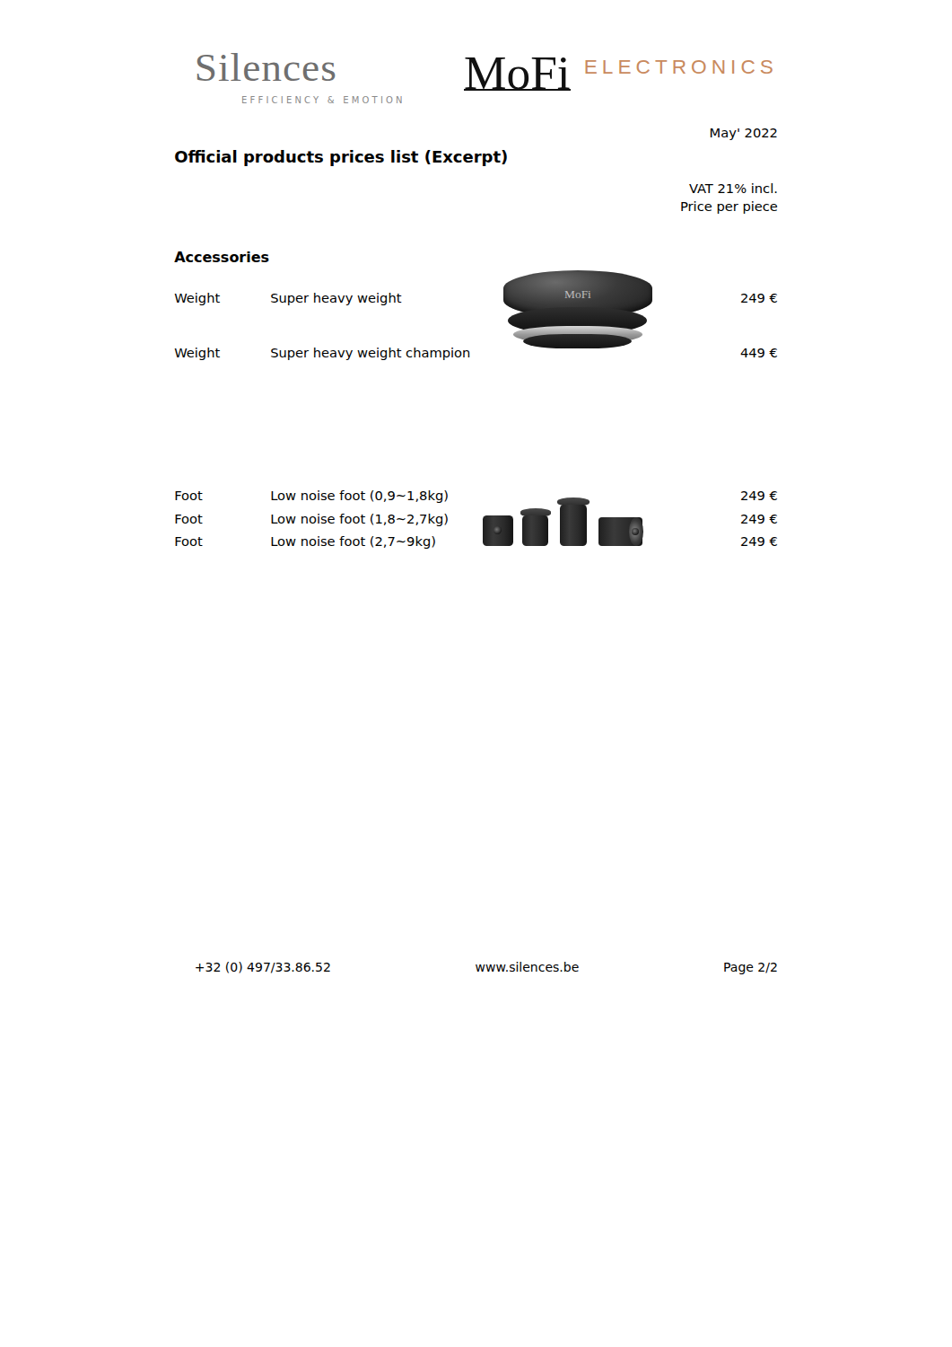Silences
EFFICIENCY & EMOTION
MoFi
ELECTRONICS
May' 2022
Official products prices list (Excerpt)
VAT 21% incl.
Price per piece
Accessories
| Weight | Super heavy weight | MoFi | 249 € |
| Weight | Super heavy weight champion | 449 € |
| Foot | Low noise foot (0,9~1,8kg) | | 249 € |
| Foot | Low noise foot (1,8~2,7kg) | 249 € |
| Foot | Low noise foot (2,7~9kg) | 249 € |
+32 (0) 497/33.86.52
www.silences.be
Page 2/2